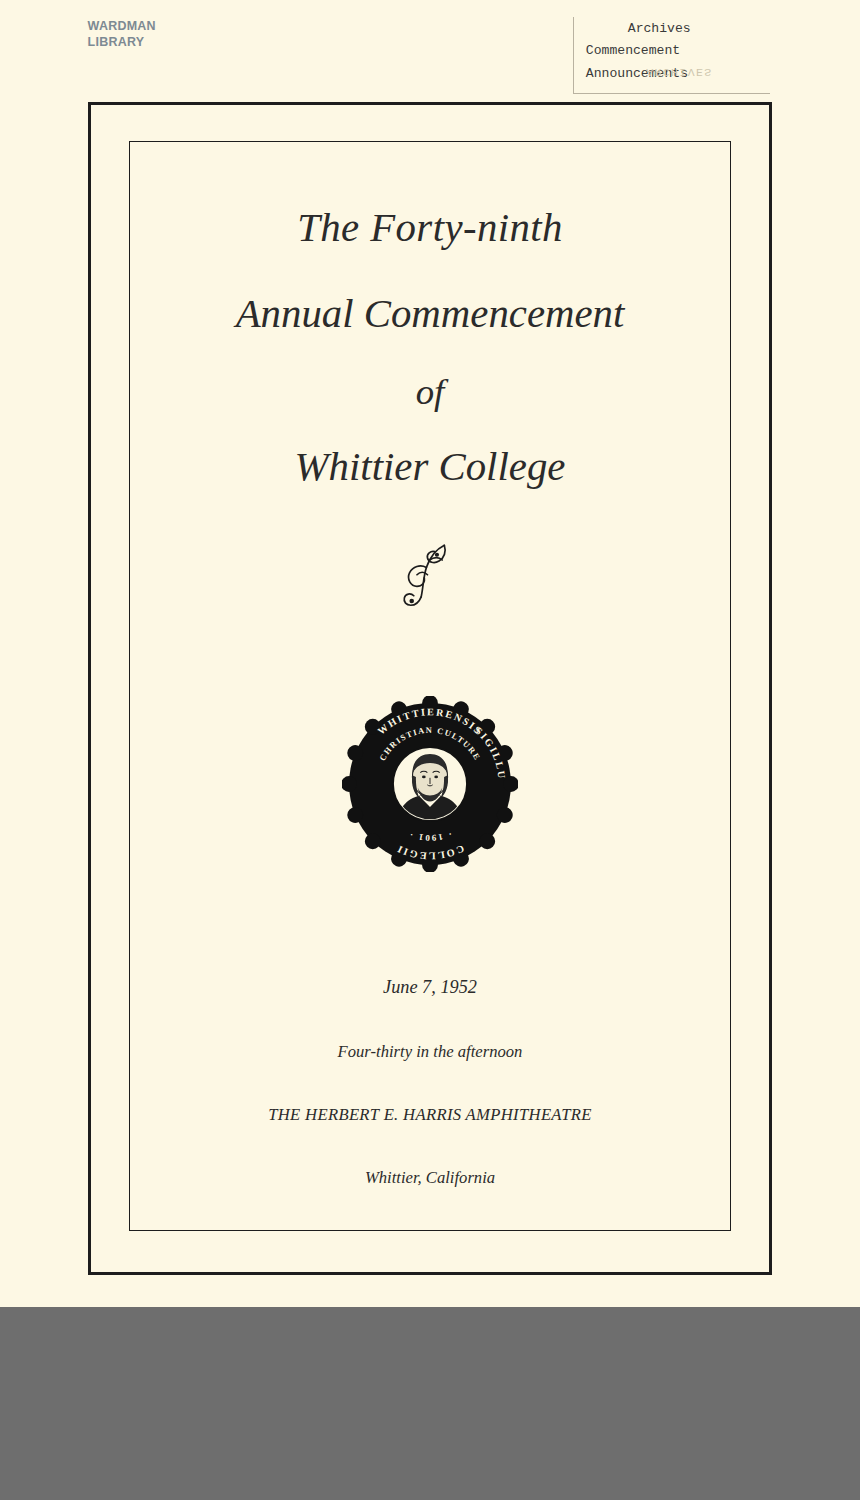WARDMAN
LIBRARY
Archives Commencement
Announcements
ARCHIVES
The Forty-ninth Annual Commencement of Whittier College
WHITTIERENSIS COLLEGII SIGILLUM CHRISTIAN CULTURE · 1901 ·
June 7, 1952
Four-thirty in the afternoon
THE HERBERT E. HARRIS AMPHITHEATRE
Whittier, California